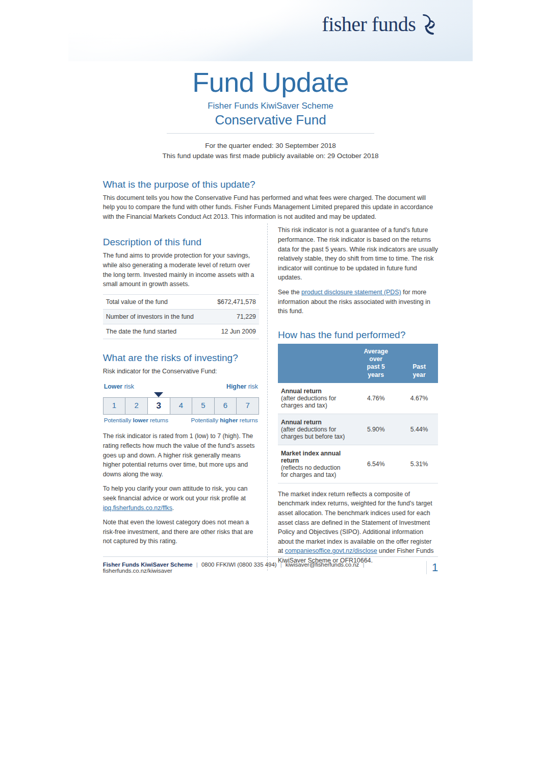fisher funds
Fund Update
Fisher Funds KiwiSaver Scheme
Conservative Fund
For the quarter ended: 30 September 2018
This fund update was first made publicly available on: 29 October 2018
What is the purpose of this update?
This document tells you how the Conservative Fund has performed and what fees were charged. The document will help you to compare the fund with other funds. Fisher Funds Management Limited prepared this update in accordance with the Financial Markets Conduct Act 2013. This information is not audited and may be updated.
Description of this fund
The fund aims to provide protection for your savings, while also generating a moderate level of return over the long term. Invested mainly in income assets with a small amount in growth assets.
| Total value of the fund | $672,471,578 |
| Number of investors in the fund | 71,229 |
| The date the fund started | 12 Jun 2009 |
What are the risks of investing?
Risk indicator for the Conservative Fund:
Lower risk Higher risk
1
2
3
4
5
6
7
Potentially lower returns Potentially higher returns
The risk indicator is rated from 1 (low) to 7 (high). The rating reflects how much the value of the fund's assets goes up and down. A higher risk generally means higher potential returns over time, but more ups and downs along the way.
To help you clarify your own attitude to risk, you can seek financial advice or work out your risk profile at ipq.fisherfunds.co.nz/ffks.
Note that even the lowest category does not mean a risk-free investment, and there are other risks that are not captured by this rating.
This risk indicator is not a guarantee of a fund's future performance. The risk indicator is based on the returns data for the past 5 years. While risk indicators are usually relatively stable, they do shift from time to time. The risk indicator will continue to be updated in future fund updates.
See the product disclosure statement (PDS) for more information about the risks associated with investing in this fund.
How has the fund performed?
| | Average over past 5 years | Past year |
| --- | --- | --- |
| Annual return (after deductions for charges and tax) | 4.76% | 4.67% |
| Annual return (after deductions for charges but before tax) | 5.90% | 5.44% |
| Market index annual return (reflects no deduction for charges and tax) | 6.54% | 5.31% |
The market index return reflects a composite of benchmark index returns, weighted for the fund's target asset allocation. The benchmark indices used for each asset class are defined in the Statement of Investment Policy and Objectives (SIPO). Additional information about the market index is available on the offer register at companiesoffice.govt.nz/disclose under Fisher Funds KiwiSaver Scheme or OFR10664.
Fisher Funds KiwiSaver Scheme | 0800 FFKIWI (0800 335 494) | kiwisaver@fisherfunds.co.nz | fisherfunds.co.nz/kiwisaver
1